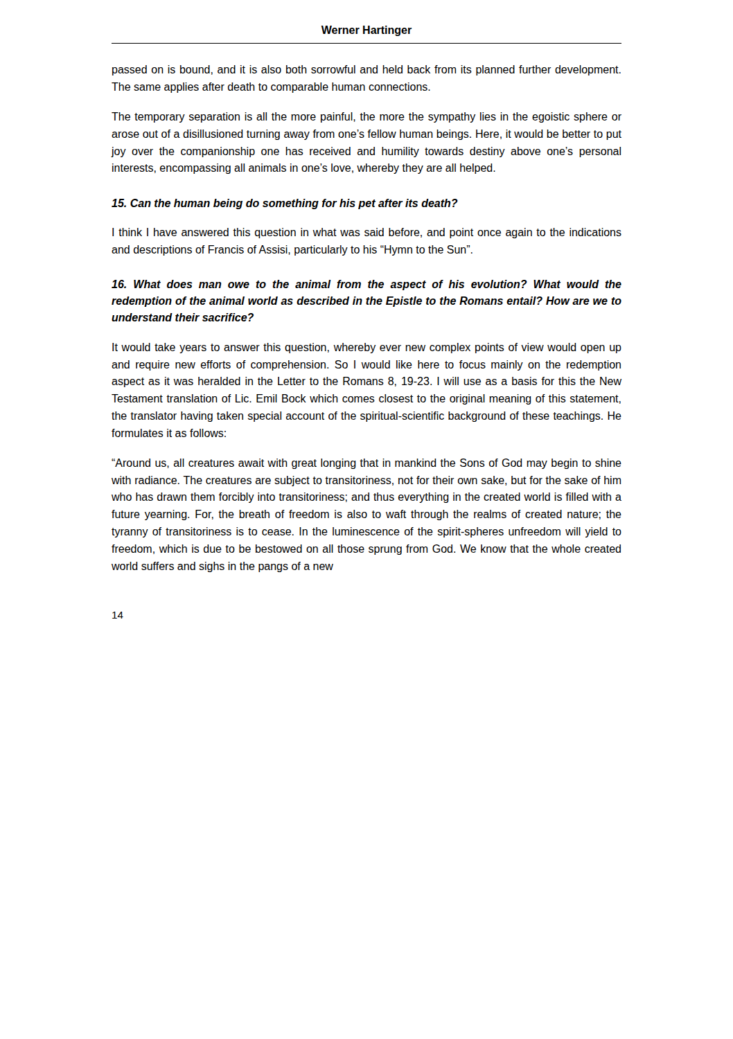Werner Hartinger
passed on is bound, and it is also both sorrowful and held back from its planned further development. The same applies after death to comparable human connections.
The temporary separation is all the more painful, the more the sympathy lies in the egoistic sphere or arose out of a disillusioned turning away from one’s fellow human beings. Here, it would be better to put joy over the companionship one has received and humility towards destiny above one’s personal interests, encompassing all animals in one’s love, whereby they are all helped.
15. Can the human being do something for his pet after its death?
I think I have answered this question in what was said before, and point once again to the indications and descriptions of Francis of Assisi, particularly to his “Hymn to the Sun”.
16. What does man owe to the animal from the aspect of his evolution? What would the redemption of the animal world as described in the Epistle to the Romans entail? How are we to understand their sacrifice?
It would take years to answer this question, whereby ever new complex points of view would open up and require new efforts of comprehension. So I would like here to focus mainly on the redemption aspect as it was heralded in the Letter to the Romans 8, 19-23. I will use as a basis for this the New Testament translation of Lic. Emil Bock which comes closest to the original meaning of this statement, the translator having taken special account of the spiritual-scientific background of these teachings. He formulates it as follows:
“Around us, all creatures await with great longing that in mankind the Sons of God may begin to shine with radiance. The creatures are subject to transitoriness, not for their own sake, but for the sake of him who has drawn them forcibly into transitoriness; and thus everything in the created world is filled with a future yearning. For, the breath of freedom is also to waft through the realms of created nature; the tyranny of transitoriness is to cease. In the luminescence of the spirit-spheres unfreedom will yield to freedom, which is due to be bestowed on all those sprung from God. We know that the whole created world suffers and sighs in the pangs of a new
14